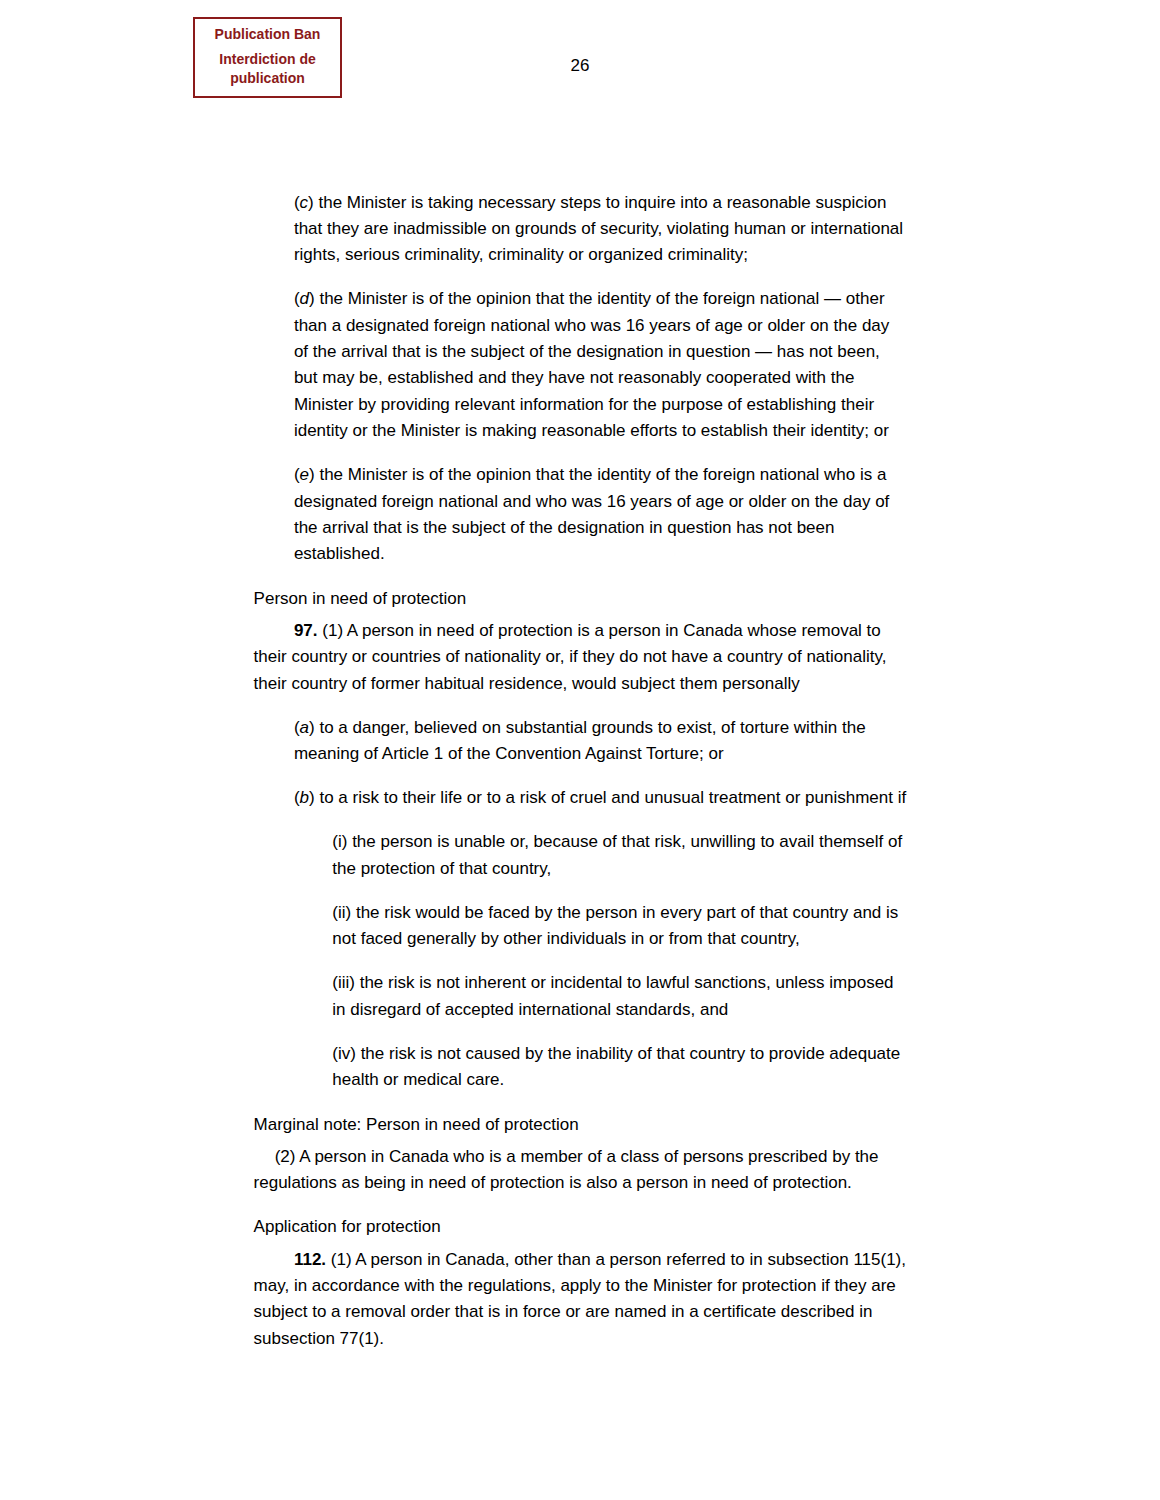Publication Ban
Interdiction de
publication
26
(c) the Minister is taking necessary steps to inquire into a reasonable suspicion that they are inadmissible on grounds of security, violating human or international rights, serious criminality, criminality or organized criminality;
(d) the Minister is of the opinion that the identity of the foreign national — other than a designated foreign national who was 16 years of age or older on the day of the arrival that is the subject of the designation in question — has not been, but may be, established and they have not reasonably cooperated with the Minister by providing relevant information for the purpose of establishing their identity or the Minister is making reasonable efforts to establish their identity; or
(e) the Minister is of the opinion that the identity of the foreign national who is a designated foreign national and who was 16 years of age or older on the day of the arrival that is the subject of the designation in question has not been established.
Person in need of protection
97. (1) A person in need of protection is a person in Canada whose removal to their country or countries of nationality or, if they do not have a country of nationality, their country of former habitual residence, would subject them personally
(a) to a danger, believed on substantial grounds to exist, of torture within the meaning of Article 1 of the Convention Against Torture; or
(b) to a risk to their life or to a risk of cruel and unusual treatment or punishment if
(i) the person is unable or, because of that risk, unwilling to avail themself of the protection of that country,
(ii) the risk would be faced by the person in every part of that country and is not faced generally by other individuals in or from that country,
(iii) the risk is not inherent or incidental to lawful sanctions, unless imposed in disregard of accepted international standards, and
(iv) the risk is not caused by the inability of that country to provide adequate health or medical care.
Marginal note: Person in need of protection
(2) A person in Canada who is a member of a class of persons prescribed by the regulations as being in need of protection is also a person in need of protection.
Application for protection
112. (1) A person in Canada, other than a person referred to in subsection 115(1), may, in accordance with the regulations, apply to the Minister for protection if they are subject to a removal order that is in force or are named in a certificate described in subsection 77(1).